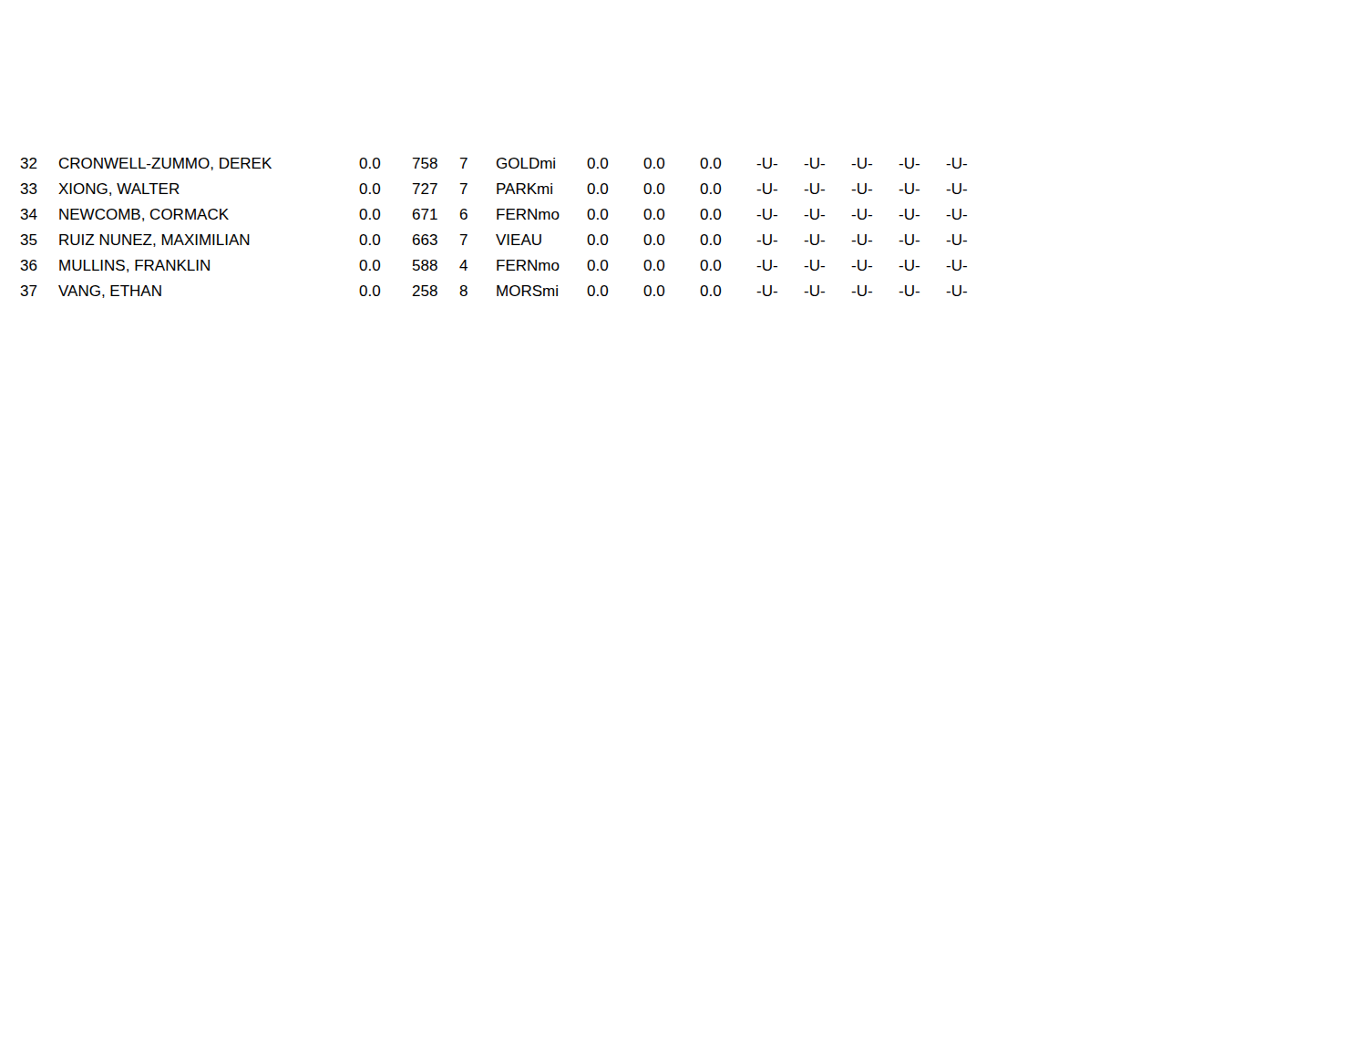| 32 | CRONWELL-ZUMMO, DEREK | 0.0 | 758 | 7 | GOLDmi | 0.0 | 0.0 | 0.0 | -U- | -U- | -U- | -U- | -U- |
| 33 | XIONG, WALTER | 0.0 | 727 | 7 | PARKmi | 0.0 | 0.0 | 0.0 | -U- | -U- | -U- | -U- | -U- |
| 34 | NEWCOMB, CORMACK | 0.0 | 671 | 6 | FERNmo | 0.0 | 0.0 | 0.0 | -U- | -U- | -U- | -U- | -U- |
| 35 | RUIZ NUNEZ, MAXIMILIAN | 0.0 | 663 | 7 | VIEAU | 0.0 | 0.0 | 0.0 | -U- | -U- | -U- | -U- | -U- |
| 36 | MULLINS, FRANKLIN | 0.0 | 588 | 4 | FERNmo | 0.0 | 0.0 | 0.0 | -U- | -U- | -U- | -U- | -U- |
| 37 | VANG, ETHAN | 0.0 | 258 | 8 | MORSmi | 0.0 | 0.0 | 0.0 | -U- | -U- | -U- | -U- | -U- |